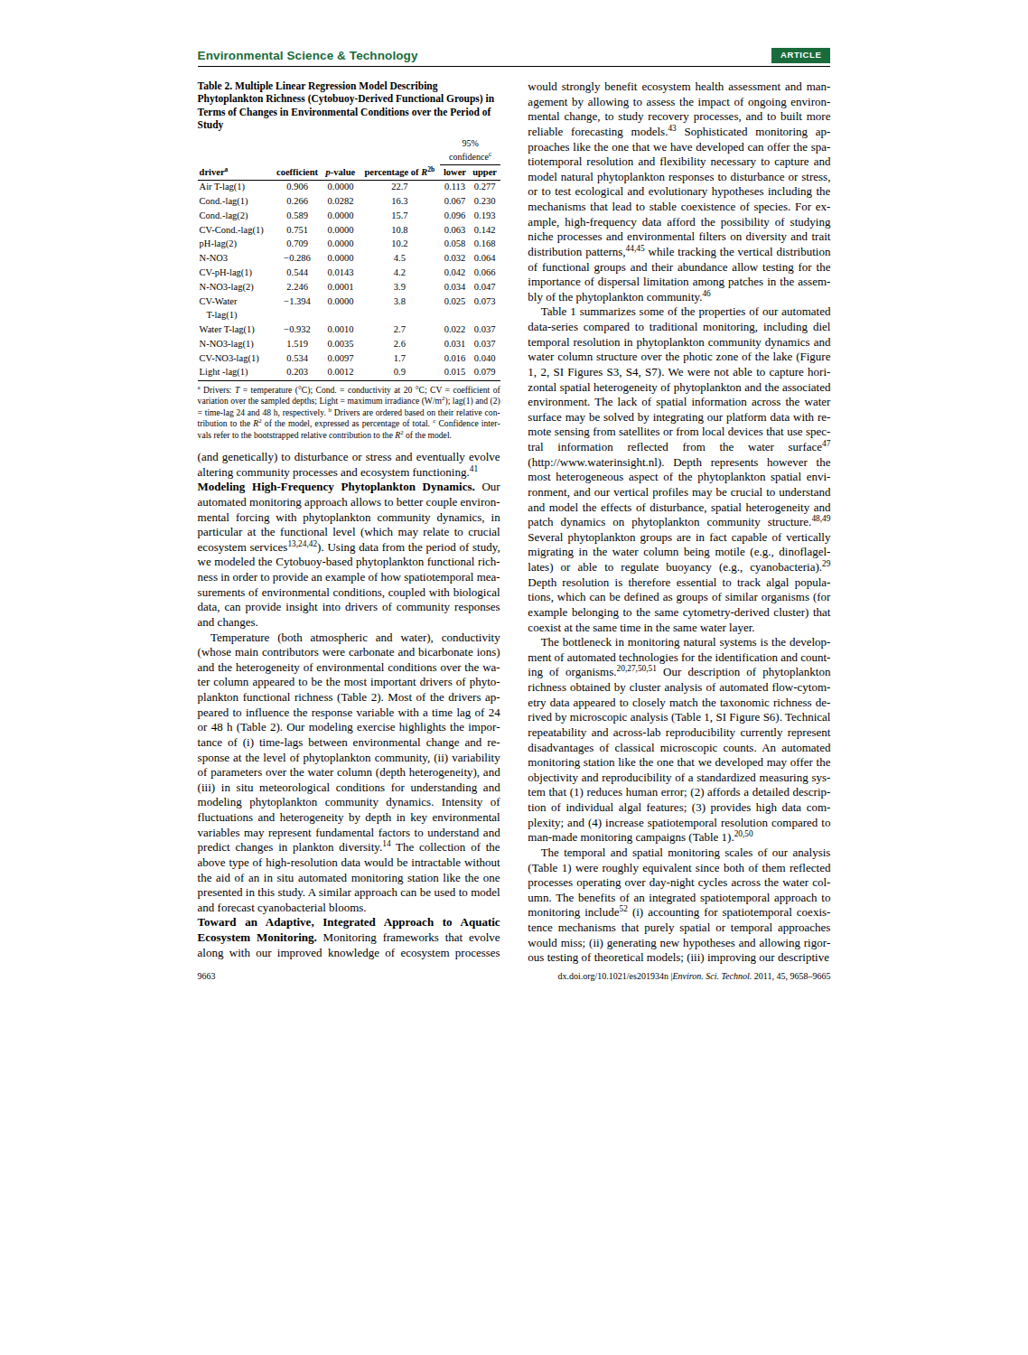Environmental Science & Technology
ARTICLE
Table 2. Multiple Linear Regression Model Describing Phytoplankton Richness (Cytobuoy-Derived Functional Groups) in Terms of Changes in Environmental Conditions over the Period of Study
| | | | | 95% |
| | | | | confidence c |
| driver a | coefficient | p -value | percentage of R 2b | lower | upper |
| Air T-lag(1) | 0.906 | 0.0000 | 22.7 | 0.113 | 0.277 |
| Cond.-lag(1) | 0.266 | 0.0282 | 16.3 | 0.067 | 0.230 |
| Cond.-lag(2) | 0.589 | 0.0000 | 15.7 | 0.096 | 0.193 |
| CV-Cond.-lag(1) | 0.751 | 0.0000 | 10.8 | 0.063 | 0.142 |
| pH-lag(2) | 0.709 | 0.0000 | 10.2 | 0.058 | 0.168 |
| N-NO3 | −0.286 | 0.0000 | 4.5 | 0.032 | 0.064 |
| CV-pH-lag(1) | 0.544 | 0.0143 | 4.2 | 0.042 | 0.066 |
| N-NO3-lag(2) | 2.246 | 0.0001 | 3.9 | 0.034 | 0.047 |
| CV-Water | −1.394 | 0.0000 | 3.8 | 0.025 | 0.073 |
| T-lag(1) | | | | | |
| Water T-lag(1) | −0.932 | 0.0010 | 2.7 | 0.022 | 0.037 |
| N-NO3-lag(1) | 1.519 | 0.0035 | 2.6 | 0.031 | 0.037 |
| CV-NO3-lag(1) | 0.534 | 0.0097 | 1.7 | 0.016 | 0.040 |
| Light -lag(1) | 0.203 | 0.0012 | 0.9 | 0.015 | 0.079 |
a Drivers: T = temperature (°C); Cond. = conductivity at 20 °C; CV = coefficient of variation over the sampled depths; Light = maximum irradiance (W/m2); lag(1) and (2) = time-lag 24 and 48 h, respectively. b Drivers are ordered based on their relative contribution to the R2 of the model, expressed as percentage of total. c Confidence intervals refer to the bootstrapped relative contribution to the R2 of the model.
(and genetically) to disturbance or stress and eventually evolve altering community processes and ecosystem functioning.41
Modeling High-Frequency Phytoplankton Dynamics.
Our automated monitoring approach allows to better couple environmental forcing with phytoplankton community dynamics, in particular at the functional level (which may relate to crucial ecosystem services13,24,42). Using data from the period of study, we modeled the Cytobuoy-based phytoplankton functional richness in order to provide an example of how spatiotemporal measurements of environmental conditions, coupled with biological data, can provide insight into drivers of community responses and changes.
Temperature (both atmospheric and water), conductivity (whose main contributors were carbonate and bicarbonate ions) and the heterogeneity of environmental conditions over the water column appeared to be the most important drivers of phytoplankton functional richness (Table 2). Most of the drivers appeared to influence the response variable with a time lag of 24 or 48 h (Table 2). Our modeling exercise highlights the importance of (i) time-lags between environmental change and response at the level of phytoplankton community, (ii) variability of parameters over the water column (depth heterogeneity), and (iii) in situ meteorological conditions for understanding and modeling phytoplankton community dynamics. Intensity of fluctuations and heterogeneity by depth in key environmental variables may represent fundamental factors to understand and predict changes in plankton diversity.14 The collection of the above type of high-resolution data would be intractable without the aid of an in situ automated monitoring station like the one presented in this study. A similar approach can be used to model and forecast cyanobacterial blooms.
Toward an Adaptive, Integrated Approach to Aquatic Ecosystem Monitoring.
Monitoring frameworks that evolve along with our improved knowledge of ecosystem processes would strongly benefit ecosystem health assessment and management by allowing to assess the impact of ongoing environmental change, to study recovery processes, and to built more reliable forecasting models.43 Sophisticated monitoring approaches like the one that we have developed can offer the spatiotemporal resolution and flexibility necessary to capture and model natural phytoplankton responses to disturbance or stress, or to test ecological and evolutionary hypotheses including the mechanisms that lead to stable coexistence of species. For example, high-frequency data afford the possibility of studying niche processes and environmental filters on diversity and trait distribution patterns,44,45 while tracking the vertical distribution of functional groups and their abundance allow testing for the importance of dispersal limitation among patches in the assembly of the phytoplankton community.46
Table 1 summarizes some of the properties of our automated data-series compared to traditional monitoring, including diel temporal resolution in phytoplankton community dynamics and water column structure over the photic zone of the lake (Figure 1, 2, SI Figures S3, S4, S7). We were not able to capture horizontal spatial heterogeneity of phytoplankton and the associated environment. The lack of spatial information across the water surface may be solved by integrating our platform data with remote sensing from satellites or from local devices that use spectral information reflected from the water surface47 (http://www.waterinsight.nl). Depth represents however the most heterogeneous aspect of the phytoplankton spatial environment, and our vertical profiles may be crucial to understand and model the effects of disturbance, spatial heterogeneity and patch dynamics on phytoplankton community structure.48,49 Several phytoplankton groups are in fact capable of vertically migrating in the water column being motile (e.g., dinoflagellates) or able to regulate buoyancy (e.g., cyanobacteria).29 Depth resolution is therefore essential to track algal populations, which can be defined as groups of similar organisms (for example belonging to the same cytometry-derived cluster) that coexist at the same time in the same water layer.
The bottleneck in monitoring natural systems is the development of automated technologies for the identification and counting of organisms.20,27,50,51 Our description of phytoplankton richness obtained by cluster analysis of automated flow-cytometry data appeared to closely match the taxonomic richness derived by microscopic analysis (Table 1, SI Figure S6). Technical repeatability and across-lab reproducibility currently represent disadvantages of classical microscopic counts. An automated monitoring station like the one that we developed may offer the objectivity and reproducibility of a standardized measuring system that (1) reduces human error; (2) affords a detailed description of individual algal features; (3) provides high data complexity; and (4) increase spatiotemporal resolution compared to man-made monitoring campaigns (Table 1).20,50
The temporal and spatial monitoring scales of our analysis (Table 1) were roughly equivalent since both of them reflected processes operating over day-night cycles across the water column. The benefits of an integrated spatiotemporal approach to monitoring include52 (i) accounting for spatiotemporal coexistence mechanisms that purely spatial or temporal approaches would miss; (ii) generating new hypotheses and allowing rigorous testing of theoretical models; (iii) improving our descriptive
9663
dx.doi.org/10.1021/es201934n |Environ. Sci. Technol. 2011, 45, 9658–9665